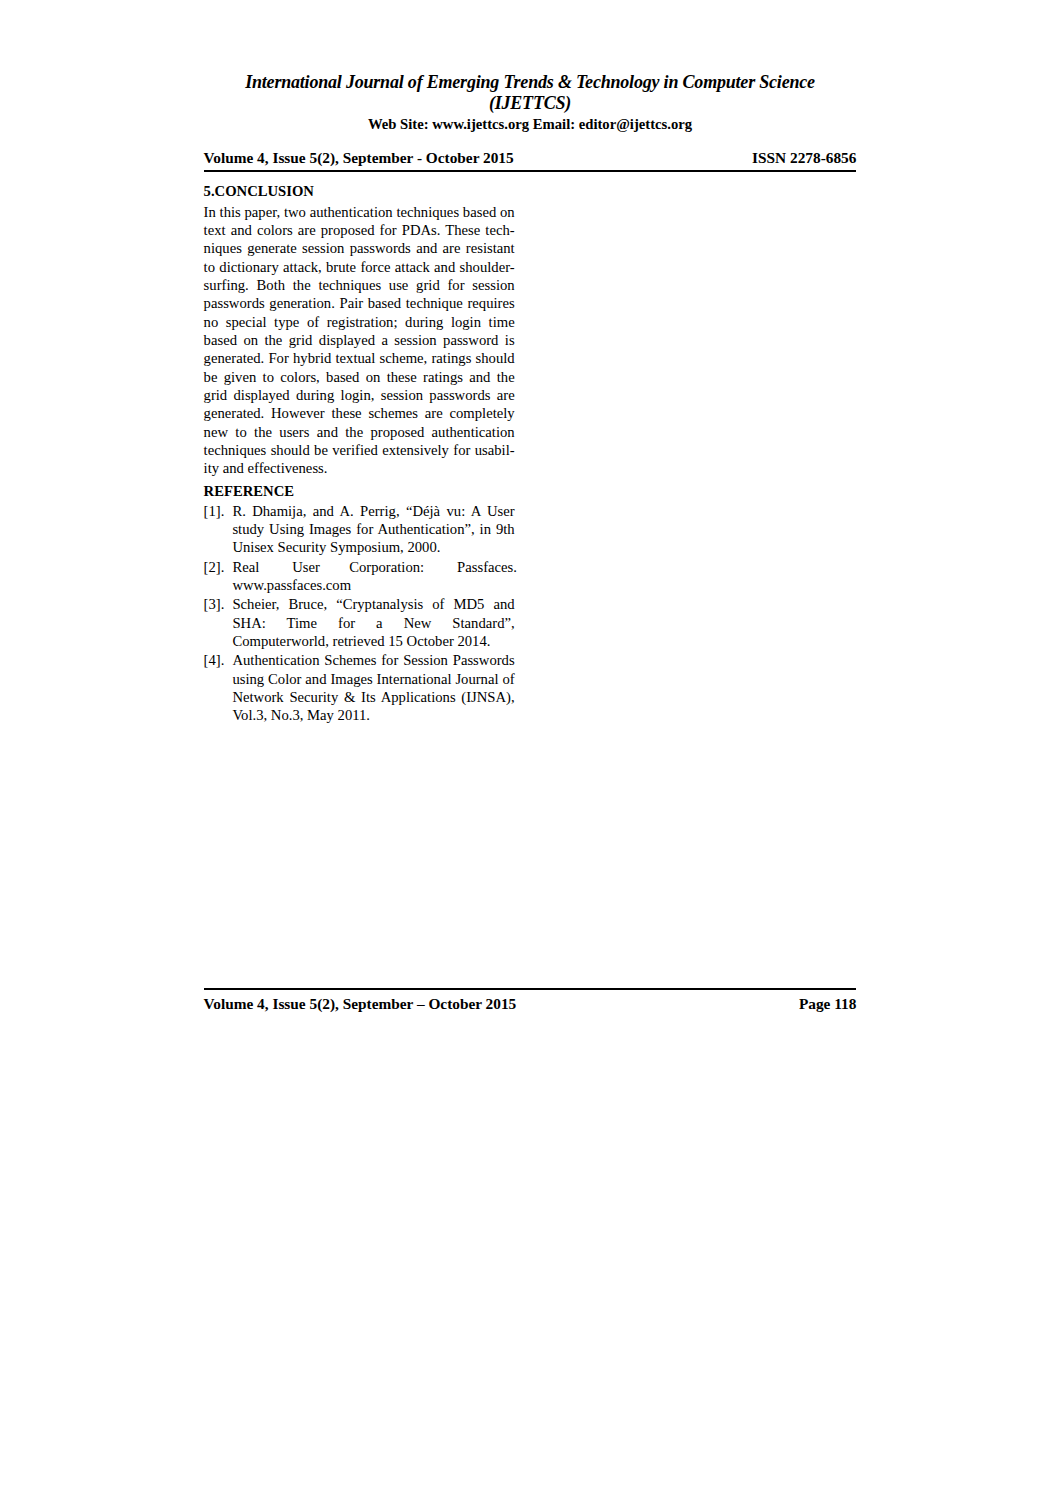International Journal of Emerging Trends & Technology in Computer Science (IJETTCS)
Web Site: www.ijettcs.org Email: editor@ijettcs.org
Volume 4, Issue 5(2), September - October 2015
ISSN 2278-6856
5.CONCLUSION
In this paper, two authentication techniques based on text and colors are proposed for PDAs. These techniques generate session passwords and are resistant to dictionary attack, brute force attack and shoulder-surfing. Both the techniques use grid for session passwords generation. Pair based technique requires no special type of registration; during login time based on the grid displayed a session password is generated. For hybrid textual scheme, ratings should be given to colors, based on these ratings and the grid displayed during login, session passwords are generated. However these schemes are completely new to the users and the proposed authentication techniques should be verified extensively for usability and effectiveness.
REFERENCE
[1]. R. Dhamija, and A. Perrig, “Déjà vu: A User study Using Images for Authentication”, in 9th Unisex Security Symposium, 2000.
[2]. Real User Corporation: Passfaces. www.passfaces.com
[3]. Scheier, Bruce, “Cryptanalysis of MD5 and SHA: Time for a New Standard”, Computerworld, retrieved 15 October 2014.
[4]. Authentication Schemes for Session Passwords using Color and Images International Journal of Network Security & Its Applications (IJNSA), Vol.3, No.3, May 2011.
Volume 4, Issue 5(2), September – October 2015
Page 118